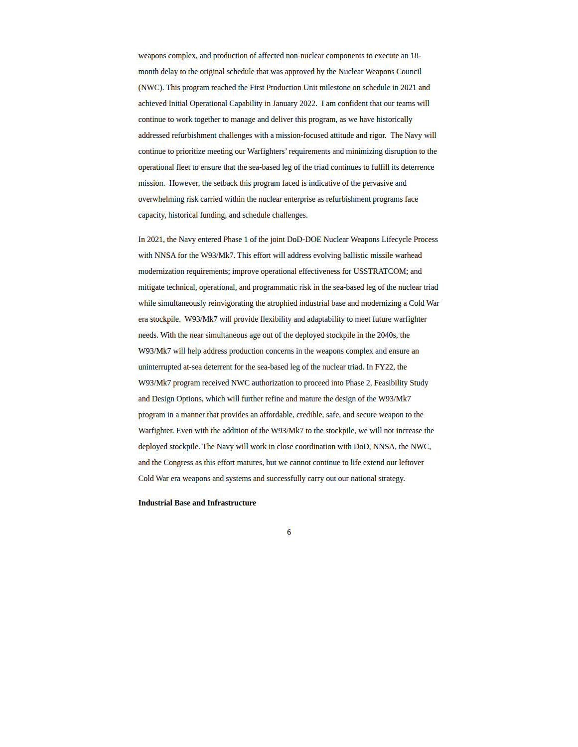weapons complex, and production of affected non-nuclear components to execute an 18-month delay to the original schedule that was approved by the Nuclear Weapons Council (NWC). This program reached the First Production Unit milestone on schedule in 2021 and achieved Initial Operational Capability in January 2022. I am confident that our teams will continue to work together to manage and deliver this program, as we have historically addressed refurbishment challenges with a mission-focused attitude and rigor. The Navy will continue to prioritize meeting our Warfighters’ requirements and minimizing disruption to the operational fleet to ensure that the sea-based leg of the triad continues to fulfill its deterrence mission. However, the setback this program faced is indicative of the pervasive and overwhelming risk carried within the nuclear enterprise as refurbishment programs face capacity, historical funding, and schedule challenges.
In 2021, the Navy entered Phase 1 of the joint DoD-DOE Nuclear Weapons Lifecycle Process with NNSA for the W93/Mk7. This effort will address evolving ballistic missile warhead modernization requirements; improve operational effectiveness for USSTRATCOM; and mitigate technical, operational, and programmatic risk in the sea-based leg of the nuclear triad while simultaneously reinvigorating the atrophied industrial base and modernizing a Cold War era stockpile. W93/Mk7 will provide flexibility and adaptability to meet future warfighter needs. With the near simultaneous age out of the deployed stockpile in the 2040s, the W93/Mk7 will help address production concerns in the weapons complex and ensure an uninterrupted at-sea deterrent for the sea-based leg of the nuclear triad. In FY22, the W93/Mk7 program received NWC authorization to proceed into Phase 2, Feasibility Study and Design Options, which will further refine and mature the design of the W93/Mk7 program in a manner that provides an affordable, credible, safe, and secure weapon to the Warfighter. Even with the addition of the W93/Mk7 to the stockpile, we will not increase the deployed stockpile. The Navy will work in close coordination with DoD, NNSA, the NWC, and the Congress as this effort matures, but we cannot continue to life extend our leftover Cold War era weapons and systems and successfully carry out our national strategy.
Industrial Base and Infrastructure
6